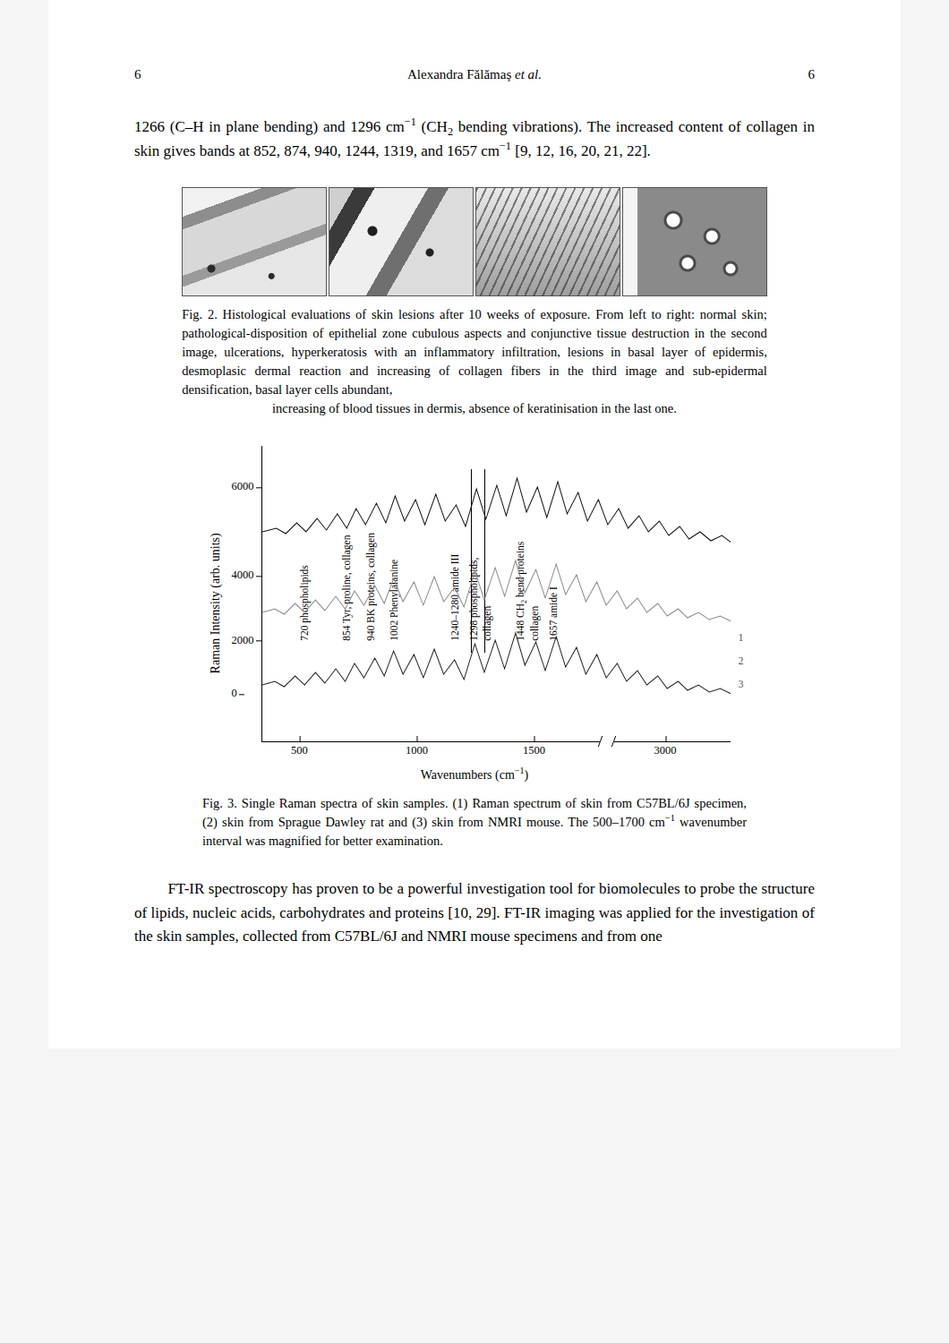6 Alexandra Fălămaş et al. 6
1266 (C–H in plane bending) and 1296 cm−1 (CH2 bending vibrations). The increased content of collagen in skin gives bands at 852, 874, 940, 1244, 1319, and 1657 cm−1 [9, 12, 16, 20, 21, 22].
Fig. 2. Histological evaluations of skin lesions after 10 weeks of exposure. From left to right: normal skin; pathological-disposition of epithelial zone cubulous aspects and conjunctive tissue destruction in the second image, ulcerations, hyperkeratosis with an inflammatory infiltration, lesions in basal layer of epidermis, desmoplasic dermal reaction and increasing of collagen fibers in the third image and sub-epidermal densification, basal layer cells abundant, increasing of blood tissues in dermis, absence of keratinisation in the last one.
Raman Intensity (arb. units) 6000 4000 2000 0 500 1000 1500 3000 720 phospholipids 854 Tyr, proline, collagen 940 BK proteins, collagen 1002 Phenylalanine 1240–1280 amide III 1298 phospholipids, collagen 1448 CH2 bend proteins collagen 1657 amide I
1 2 3
Wavenumbers (cm−1)
Fig. 3. Single Raman spectra of skin samples. (1) Raman spectrum of skin from C57BL/6J specimen, (2) skin from Sprague Dawley rat and (3) skin from NMRI mouse. The 500–1700 cm−1 wavenumber interval was magnified for better examination.
FT-IR spectroscopy has proven to be a powerful investigation tool for biomolecules to probe the structure of lipids, nucleic acids, carbohydrates and proteins [10, 29]. FT-IR imaging was applied for the investigation of the skin samples, collected from C57BL/6J and NMRI mouse specimens and from one